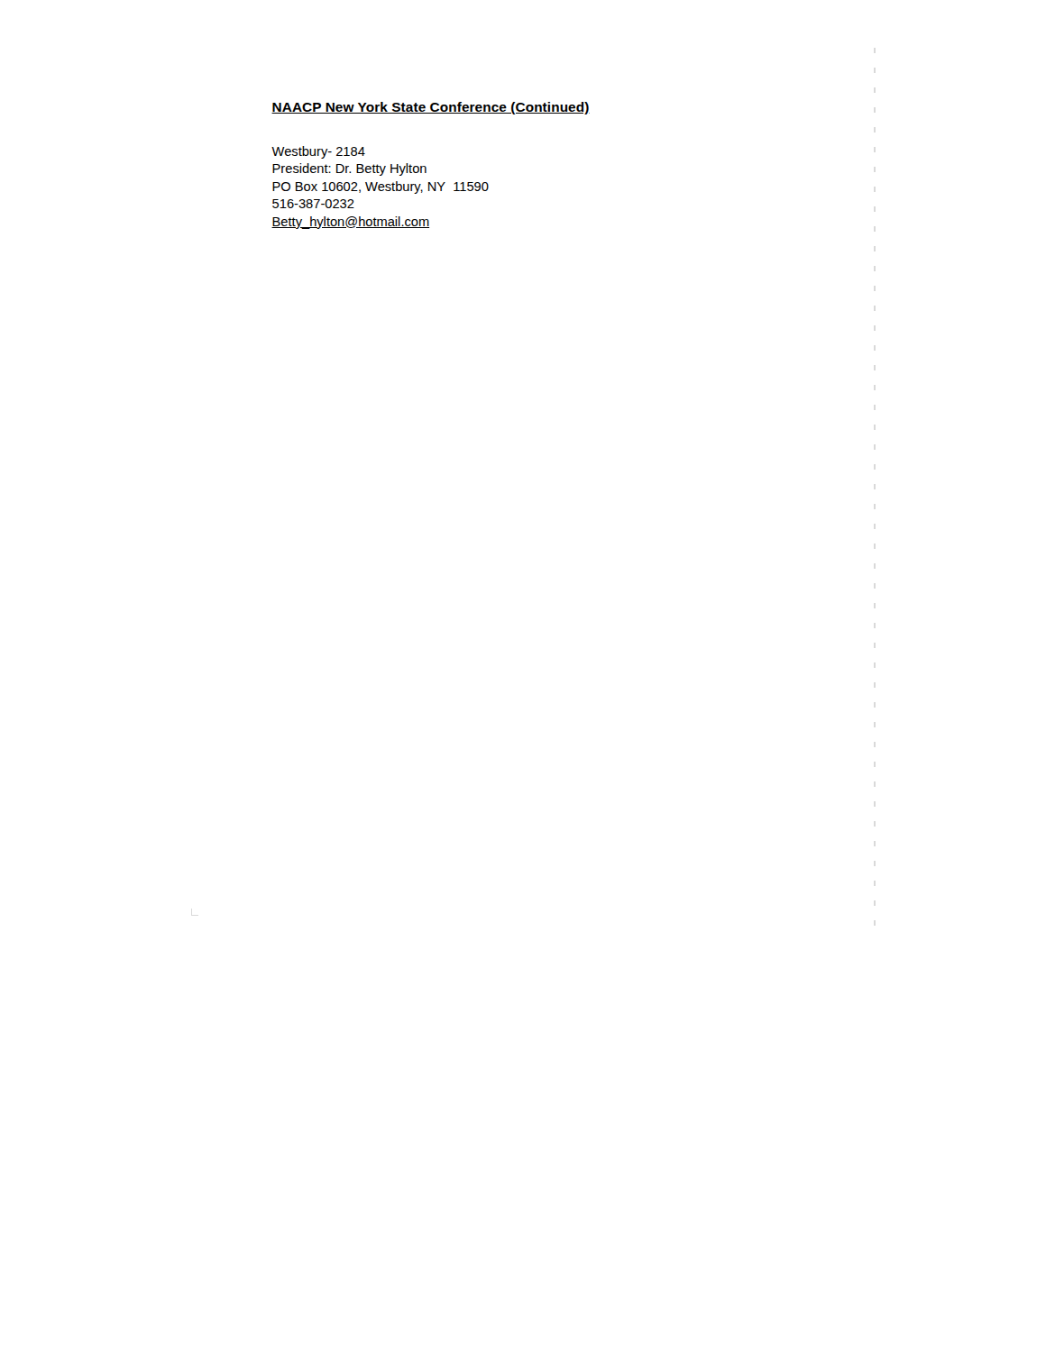NAACP New York State Conference (Continued)
Westbury- 2184
President: Dr. Betty Hylton
PO Box 10602, Westbury, NY 11590
516-387-0232
Betty_hylton@hotmail.com